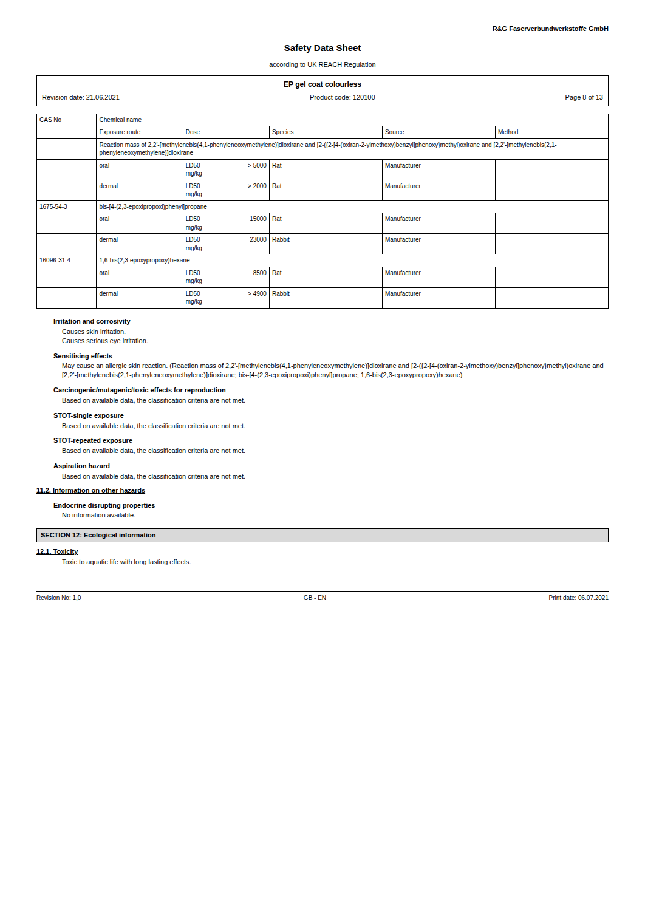R&G Faserverbundwerkstoffe GmbH
Safety Data Sheet
according to UK REACH Regulation
EP gel coat colourless
Revision date: 21.06.2021 Product code: 120100 Page 8 of 13
| CAS No | Chemical name |
| | Exposure route | Dose | Species | Source | Method |
| | Reaction mass of 2,2'-[methylenebis(4,1-phenyleneoxymethylene)]dioxirane and [2-({2-[4-(oxiran-2-ylmethoxy)benzyl]phenoxy}methyl)oxirane and [2,2'-[methylenebis(2,1-phenyleneoxymethylene)]dioxirane |
| | oral | LD50 mg/kg > 5000 | Rat | Manufacturer | |
| | dermal | LD50 mg/kg > 2000 | Rat | Manufacturer | |
| 1675-54-3 | bis-[4-(2,3-epoxipropoxi)phenyl]propane |
| | oral | LD50 mg/kg 15000 | Rat | Manufacturer | |
| | dermal | LD50 mg/kg 23000 | Rabbit | Manufacturer | |
| 16096-31-4 | 1,6-bis(2,3-epoxypropoxy)hexane |
| | oral | LD50 mg/kg 8500 | Rat | Manufacturer | |
| | dermal | LD50 mg/kg > 4900 | Rabbit | Manufacturer | |
Irritation and corrosivity
Causes skin irritation.
Causes serious eye irritation.
Sensitising effects
May cause an allergic skin reaction. (Reaction mass of 2,2'-[methylenebis(4,1-phenyleneoxymethylene)]dioxirane and [2-({2-[4-(oxiran-2-ylmethoxy)benzyl]phenoxy}methyl)oxirane and [2,2'-[methylenebis(2,1-phenyleneoxymethylene)]dioxirane; bis-[4-(2,3-epoxipropoxi)phenyl]propane; 1,6-bis(2,3-epoxypropoxy)hexane)
Carcinogenic/mutagenic/toxic effects for reproduction
Based on available data, the classification criteria are not met.
STOT-single exposure
Based on available data, the classification criteria are not met.
STOT-repeated exposure
Based on available data, the classification criteria are not met.
Aspiration hazard
Based on available data, the classification criteria are not met.
11.2. Information on other hazards
Endocrine disrupting properties
No information available.
SECTION 12: Ecological information
12.1. Toxicity
Toxic to aquatic life with long lasting effects.
Revision No: 1,0 GB - EN Print date: 06.07.2021